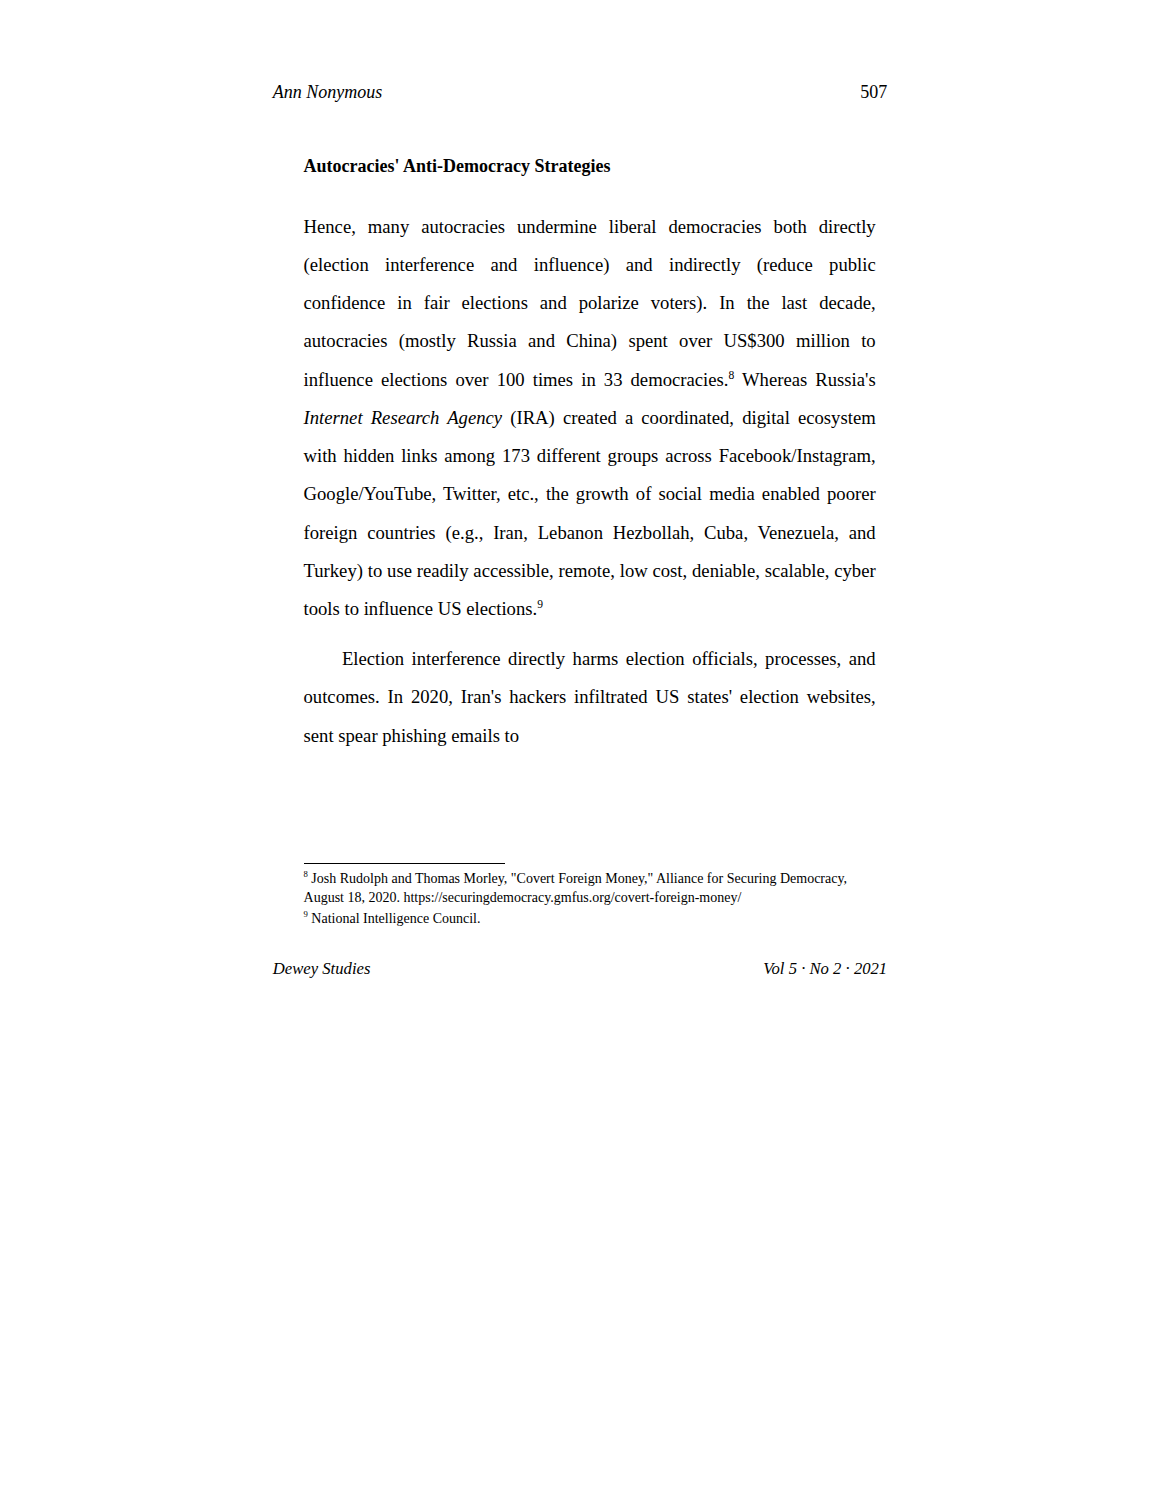Ann Nonymous 507
Autocracies' Anti-Democracy Strategies
Hence, many autocracies undermine liberal democracies both directly (election interference and influence) and indirectly (reduce public confidence in fair elections and polarize voters). In the last decade, autocracies (mostly Russia and China) spent over US$300 million to influence elections over 100 times in 33 democracies.8 Whereas Russia's Internet Research Agency (IRA) created a coordinated, digital ecosystem with hidden links among 173 different groups across Facebook/Instagram, Google/YouTube, Twitter, etc., the growth of social media enabled poorer foreign countries (e.g., Iran, Lebanon Hezbollah, Cuba, Venezuela, and Turkey) to use readily accessible, remote, low cost, deniable, scalable, cyber tools to influence US elections.9
Election interference directly harms election officials, processes, and outcomes. In 2020, Iran's hackers infiltrated US states' election websites, sent spear phishing emails to
8 Josh Rudolph and Thomas Morley, "Covert Foreign Money," Alliance for Securing Democracy, August 18, 2020. https://securingdemocracy.gmfus.org/covert-foreign-money/
9 National Intelligence Council.
Dewey Studies Vol 5 · No 2 · 2021